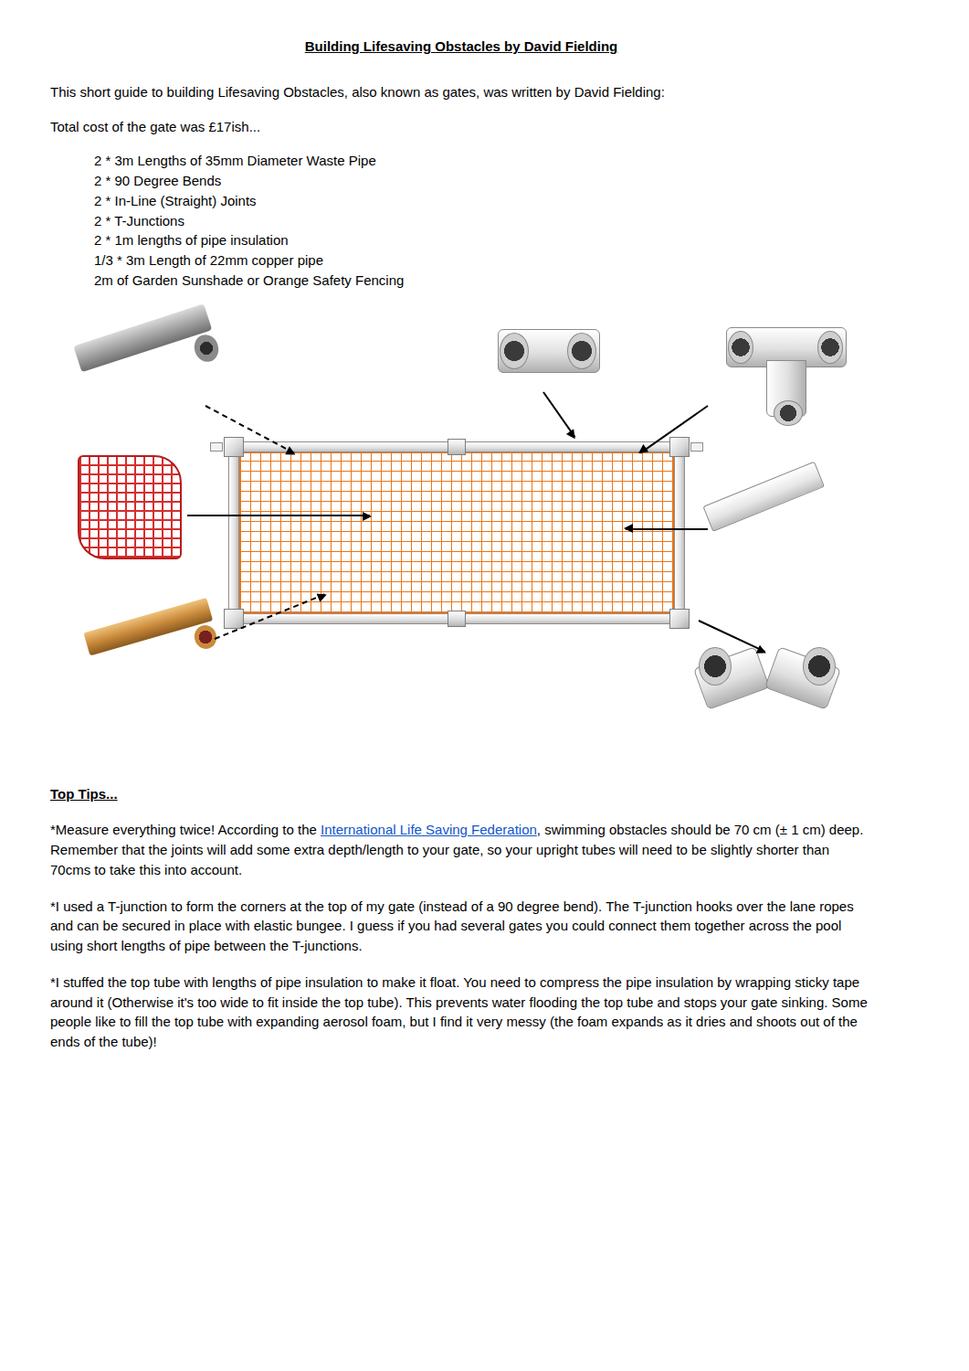Building Lifesaving Obstacles by David Fielding
This short guide to building Lifesaving Obstacles, also known as gates, was written by David Fielding:
Total cost of the gate was £17ish...
2 * 3m Lengths of 35mm Diameter Waste Pipe
2 * 90 Degree Bends
2 * In-Line (Straight) Joints
2 * T-Junctions
2 * 1m lengths of pipe insulation
1/3 * 3m Length of 22mm copper pipe
2m of Garden Sunshade or Orange Safety Fencing
Top Tips...
*Measure everything twice! According to the International Life Saving Federation, swimming obstacles should be 70 cm (± 1 cm) deep. Remember that the joints will add some extra depth/length to your gate, so your upright tubes will need to be slightly shorter than 70cms to take this into account.
*I used a T-junction to form the corners at the top of my gate (instead of a 90 degree bend). The T-junction hooks over the lane ropes and can be secured in place with elastic bungee. I guess if you had several gates you could connect them together across the pool using short lengths of pipe between the T-junctions.
*I stuffed the top tube with lengths of pipe insulation to make it float. You need to compress the pipe insulation by wrapping sticky tape around it (Otherwise it's too wide to fit inside the top tube). This prevents water flooding the top tube and stops your gate sinking. Some people like to fill the top tube with expanding aerosol foam, but I find it very messy (the foam expands as it dries and shoots out of the ends of the tube)!